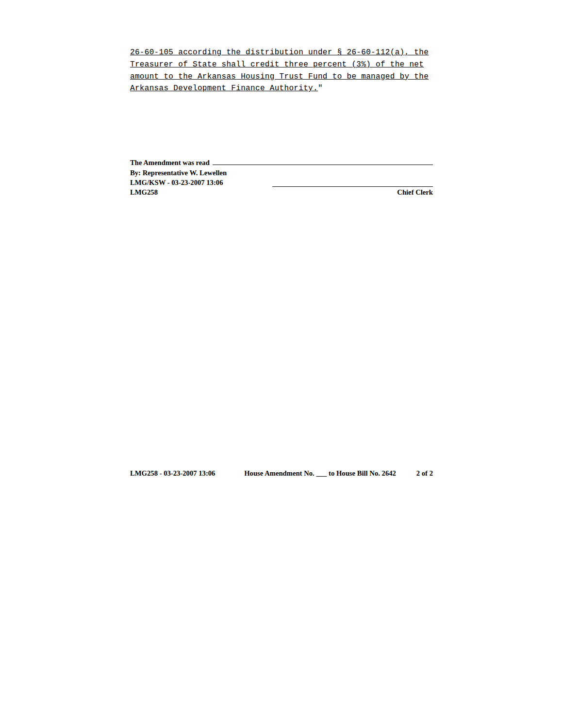26-60-105 according the distribution under § 26-60-112(a), the Treasurer of State shall credit three percent (3%) of the net amount to the Arkansas Housing Trust Fund to be managed by the Arkansas Development Finance Authority."
The Amendment was read
By: Representative W. Lewellen
LMG/KSW - 03-23-2007 13:06
LMG258
Chief Clerk
LMG258 - 03-23-2007 13:06 House Amendment No. ___ to House Bill No. 2642 2 of 2